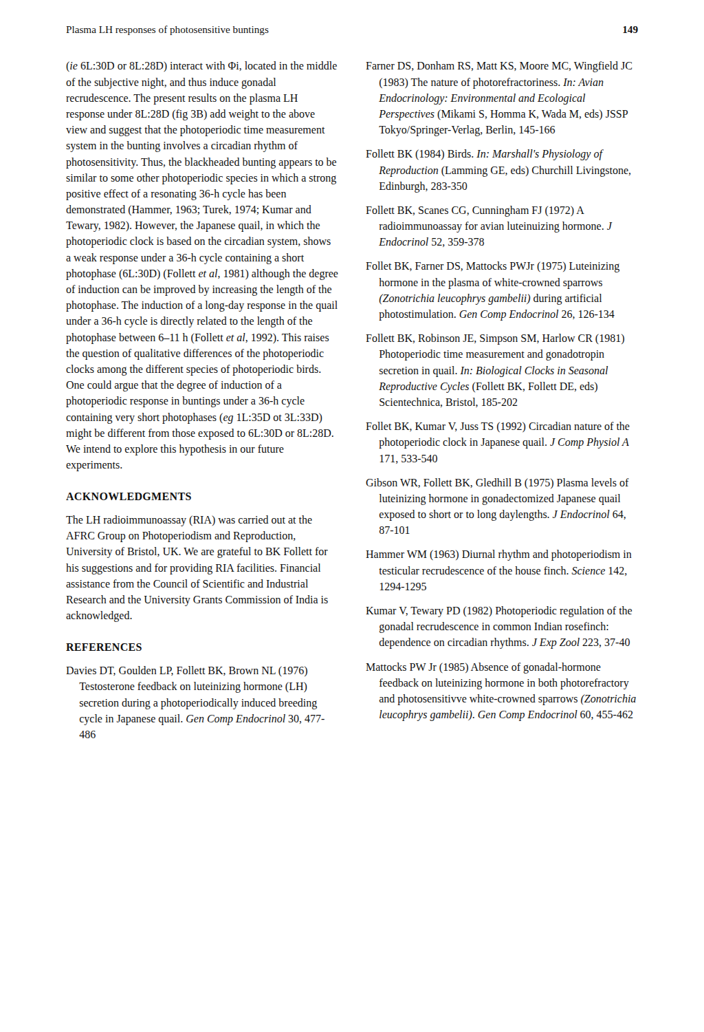Plasma LH responses of photosensitive buntings 149
(ie 6L:30D or 8L:28D) interact with Φi, located in the middle of the subjective night, and thus induce gonadal recrudescence. The present results on the plasma LH response under 8L:28D (fig 3B) add weight to the above view and suggest that the photoperiodic time measurement system in the bunting involves a circadian rhythm of photosensitivity. Thus, the blackheaded bunting appears to be similar to some other photoperiodic species in which a strong positive effect of a resonating 36-h cycle has been demonstrated (Hammer, 1963; Turek, 1974; Kumar and Tewary, 1982). However, the Japanese quail, in which the photoperiodic clock is based on the circadian system, shows a weak response under a 36-h cycle containing a short photophase (6L:30D) (Follett et al, 1981) although the degree of induction can be improved by increasing the length of the photophase. The induction of a long-day response in the quail under a 36-h cycle is directly related to the length of the photophase between 6–11 h (Follett et al, 1992). This raises the question of qualitative differences of the photoperiodic clocks among the different species of photoperiodic birds. One could argue that the degree of induction of a photoperiodic response in buntings under a 36-h cycle containing very short photophases (eg 1L:35D ot 3L:33D) might be different from those exposed to 6L:30D or 8L:28D. We intend to explore this hypothesis in our future experiments.
Acknowledgments
The LH radioimmunoassay (RIA) was carried out at the AFRC Group on Photoperiodism and Reproduction, University of Bristol, UK. We are grateful to BK Follett for his suggestions and for providing RIA facilities. Financial assistance from the Council of Scientific and Industrial Research and the University Grants Commission of India is acknowledged.
References
Davies DT, Goulden LP, Follett BK, Brown NL (1976) Testosterone feedback on luteinizing hormone (LH) secretion during a photoperiodically induced breeding cycle in Japanese quail. Gen Comp Endocrinol 30, 477-486
Farner DS, Donham RS, Matt KS, Moore MC, Wingfield JC (1983) The nature of photorefractoriness. In: Avian Endocrinology: Environmental and Ecological Perspectives (Mikami S, Homma K, Wada M, eds) JSSP Tokyo/Springer-Verlag, Berlin, 145-166
Follett BK (1984) Birds. In: Marshall's Physiology of Reproduction (Lamming GE, eds) Churchill Livingstone, Edinburgh, 283-350
Follett BK, Scanes CG, Cunningham FJ (1972) A radioimmunoassay for avian luteinuizing hormone. J Endocrinol 52, 359-378
Follet BK, Farner DS, Mattocks PWJr (1975) Luteinizing hormone in the plasma of white-crowned sparrows (Zonotrichia leucophrys gambelii) during artificial photostimulation. Gen Comp Endocrinol 26, 126-134
Follett BK, Robinson JE, Simpson SM, Harlow CR (1981) Photoperiodic time measurement and gonadotropin secretion in quail. In: Biological Clocks in Seasonal Reproductive Cycles (Follett BK, Follett DE, eds) Scientechnica, Bristol, 185-202
Follet BK, Kumar V, Juss TS (1992) Circadian nature of the photoperiodic clock in Japanese quail. J Comp Physiol A 171, 533-540
Gibson WR, Follett BK, Gledhill B (1975) Plasma levels of luteinizing hormone in gonadectomized Japanese quail exposed to short or to long daylengths. J Endocrinol 64, 87-101
Hammer WM (1963) Diurnal rhythm and photoperiodism in testicular recrudescence of the house finch. Science 142, 1294-1295
Kumar V, Tewary PD (1982) Photoperiodic regulation of the gonadal recrudescence in common Indian rosefinch: dependence on circadian rhythms. J Exp Zool 223, 37-40
Mattocks PW Jr (1985) Absence of gonadal-hormone feedback on luteinizing hormone in both photorefractory and photosensitivve white-crowned sparrows (Zonotrichia leucophrys gambelii). Gen Comp Endocrinol 60, 455-462